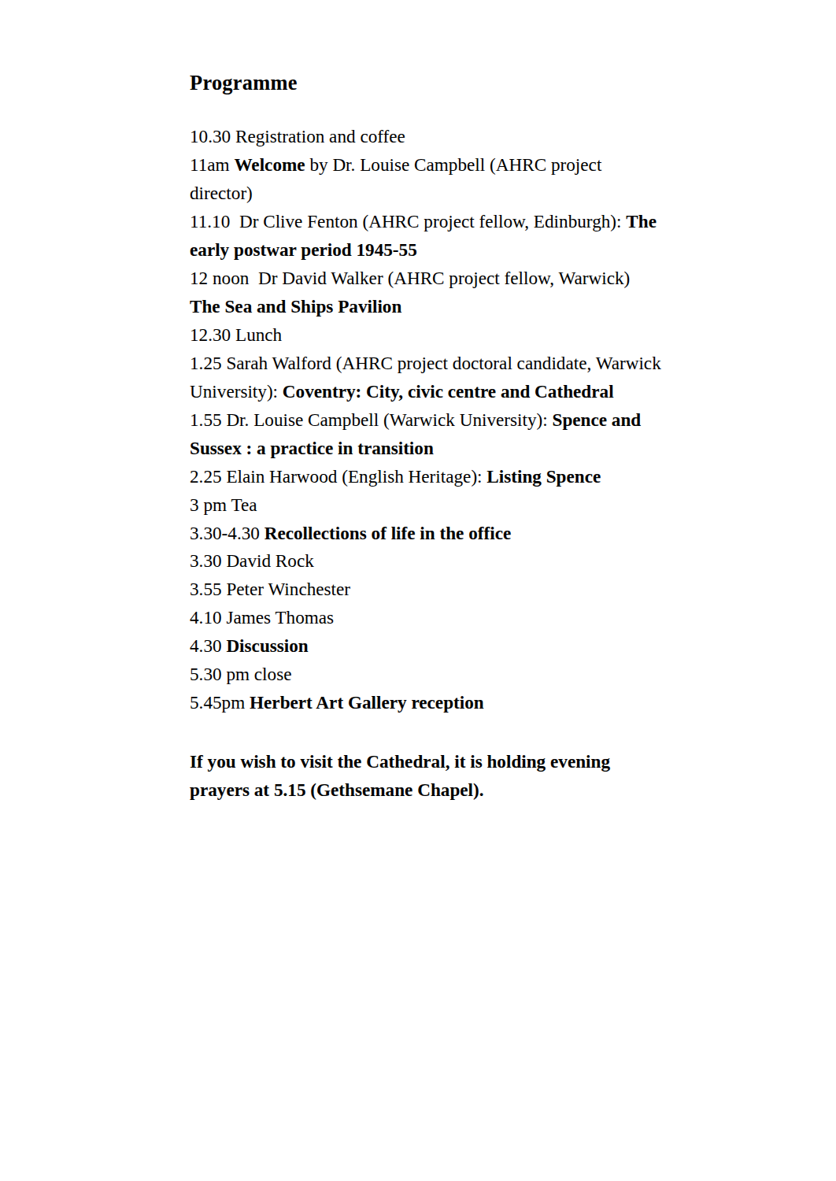Programme
10.30 Registration and coffee
11am Welcome by Dr. Louise Campbell (AHRC project director)
11.10 Dr Clive Fenton (AHRC project fellow, Edinburgh): The early postwar period 1945-55
12 noon Dr David Walker (AHRC project fellow, Warwick) The Sea and Ships Pavilion
12.30 Lunch
1.25 Sarah Walford (AHRC project doctoral candidate, Warwick University): Coventry: City, civic centre and Cathedral
1.55 Dr. Louise Campbell (Warwick University): Spence and Sussex : a practice in transition
2.25 Elain Harwood (English Heritage): Listing Spence
3 pm Tea
3.30-4.30 Recollections of life in the office
3.30 David Rock
3.55 Peter Winchester
4.10 James Thomas
4.30 Discussion
5.30 pm close
5.45pm Herbert Art Gallery reception
If you wish to visit the Cathedral, it is holding evening prayers at 5.15 (Gethsemane Chapel).